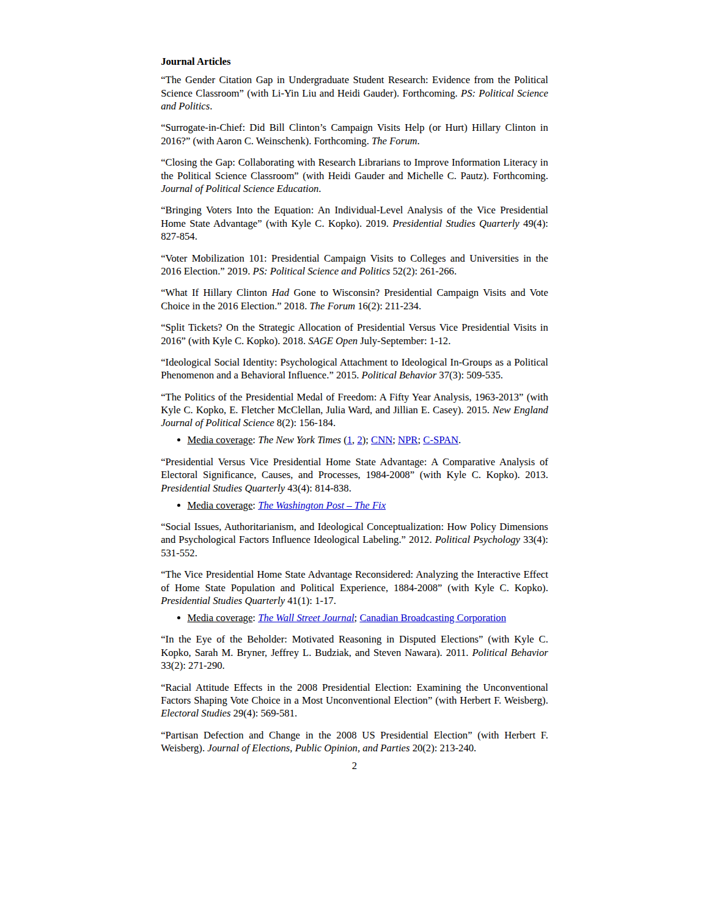Journal Articles
“The Gender Citation Gap in Undergraduate Student Research: Evidence from the Political Science Classroom” (with Li-Yin Liu and Heidi Gauder). Forthcoming. PS: Political Science and Politics.
“Surrogate-in-Chief: Did Bill Clinton’s Campaign Visits Help (or Hurt) Hillary Clinton in 2016?” (with Aaron C. Weinschenk). Forthcoming. The Forum.
“Closing the Gap: Collaborating with Research Librarians to Improve Information Literacy in the Political Science Classroom” (with Heidi Gauder and Michelle C. Pautz). Forthcoming. Journal of Political Science Education.
“Bringing Voters Into the Equation: An Individual-Level Analysis of the Vice Presidential Home State Advantage” (with Kyle C. Kopko). 2019. Presidential Studies Quarterly 49(4): 827-854.
“Voter Mobilization 101: Presidential Campaign Visits to Colleges and Universities in the 2016 Election.” 2019. PS: Political Science and Politics 52(2): 261-266.
“What If Hillary Clinton Had Gone to Wisconsin? Presidential Campaign Visits and Vote Choice in the 2016 Election.” 2018. The Forum 16(2): 211-234.
“Split Tickets? On the Strategic Allocation of Presidential Versus Vice Presidential Visits in 2016” (with Kyle C. Kopko). 2018. SAGE Open July-September: 1-12.
“Ideological Social Identity: Psychological Attachment to Ideological In-Groups as a Political Phenomenon and a Behavioral Influence.” 2015. Political Behavior 37(3): 509-535.
“The Politics of the Presidential Medal of Freedom: A Fifty Year Analysis, 1963-2013” (with Kyle C. Kopko, E. Fletcher McClellan, Julia Ward, and Jillian E. Casey). 2015. New England Journal of Political Science 8(2): 156-184.
Media coverage: The New York Times (1, 2); CNN; NPR; C-SPAN.
“Presidential Versus Vice Presidential Home State Advantage: A Comparative Analysis of Electoral Significance, Causes, and Processes, 1984-2008” (with Kyle C. Kopko). 2013. Presidential Studies Quarterly 43(4): 814-838.
Media coverage: The Washington Post – The Fix
“Social Issues, Authoritarianism, and Ideological Conceptualization: How Policy Dimensions and Psychological Factors Influence Ideological Labeling.” 2012. Political Psychology 33(4): 531-552.
“The Vice Presidential Home State Advantage Reconsidered: Analyzing the Interactive Effect of Home State Population and Political Experience, 1884-2008” (with Kyle C. Kopko). Presidential Studies Quarterly 41(1): 1-17.
Media coverage: The Wall Street Journal; Canadian Broadcasting Corporation
“In the Eye of the Beholder: Motivated Reasoning in Disputed Elections” (with Kyle C. Kopko, Sarah M. Bryner, Jeffrey L. Budziak, and Steven Nawara). 2011. Political Behavior 33(2): 271-290.
“Racial Attitude Effects in the 2008 Presidential Election: Examining the Unconventional Factors Shaping Vote Choice in a Most Unconventional Election” (with Herbert F. Weisberg). Electoral Studies 29(4): 569-581.
“Partisan Defection and Change in the 2008 US Presidential Election” (with Herbert F. Weisberg). Journal of Elections, Public Opinion, and Parties 20(2): 213-240.
2